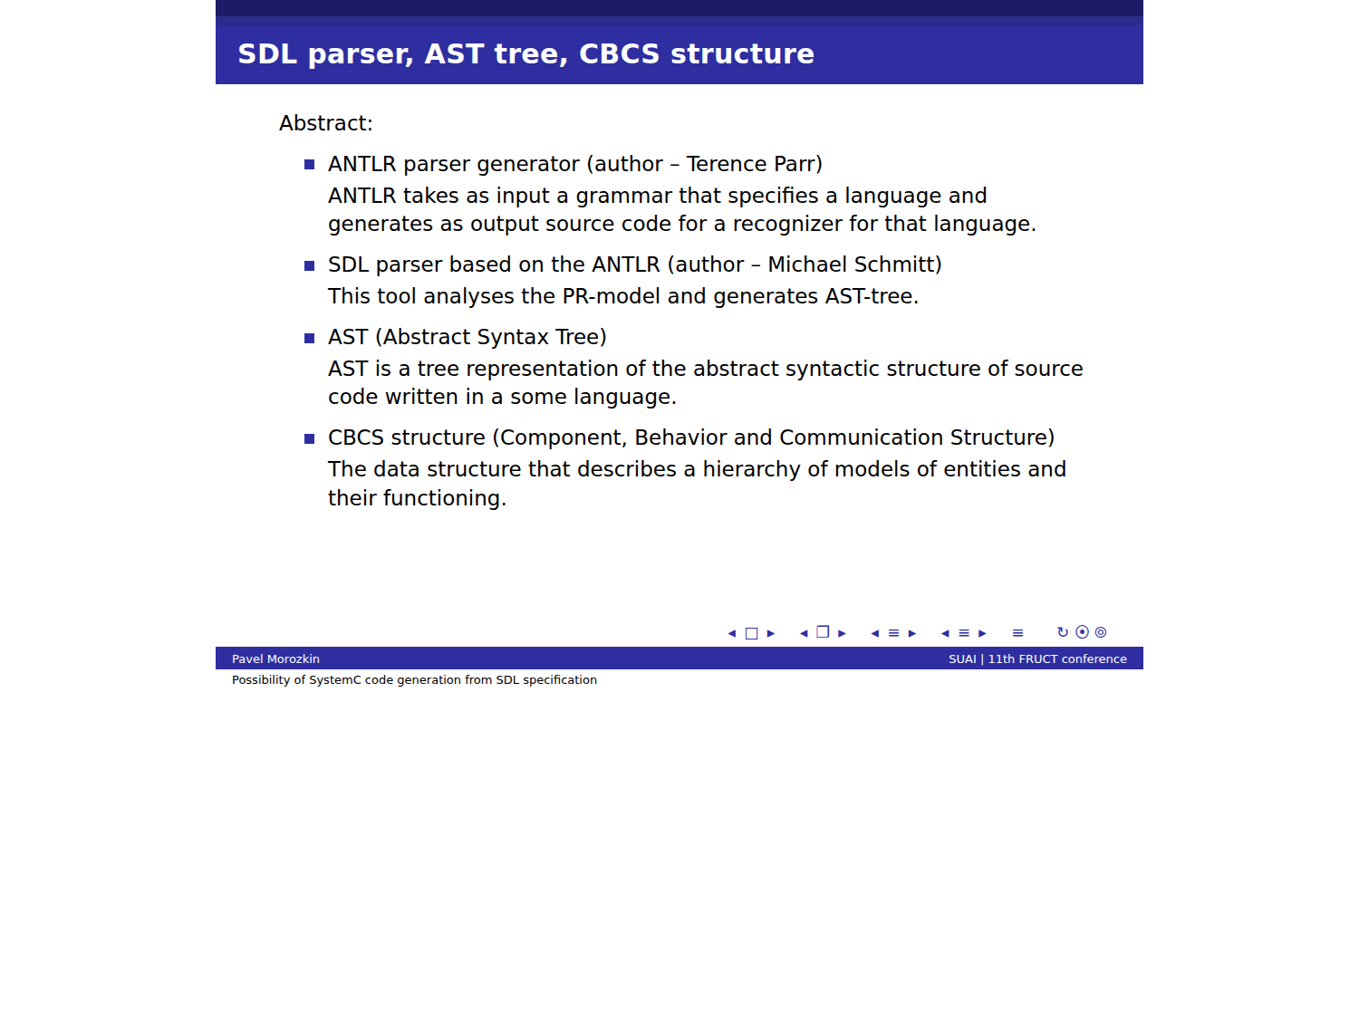SDL parser, AST tree, CBCS structure
Abstract:
ANTLR parser generator (author – Terence Parr)
ANTLR takes as input a grammar that specifies a language and generates as output source code for a recognizer for that language.
SDL parser based on the ANTLR (author – Michael Schmitt)
This tool analyses the PR-model and generates AST-tree.
AST (Abstract Syntax Tree)
AST is a tree representation of the abstract syntactic structure of source code written in a some language.
CBCS structure (Component, Behavior and Communication Structure)
The data structure that describes a hierarchy of models of entities and their functioning.
◂ □ ▸ ◂ ❐ ▸ ◂ ≡ ▸ ◂ ≡ ▸ ≡ ↻ ⦿ ⦾
Pavel Morozkin SUAI | 11th FRUCT conference
Possibility of SystemC code generation from SDL specification